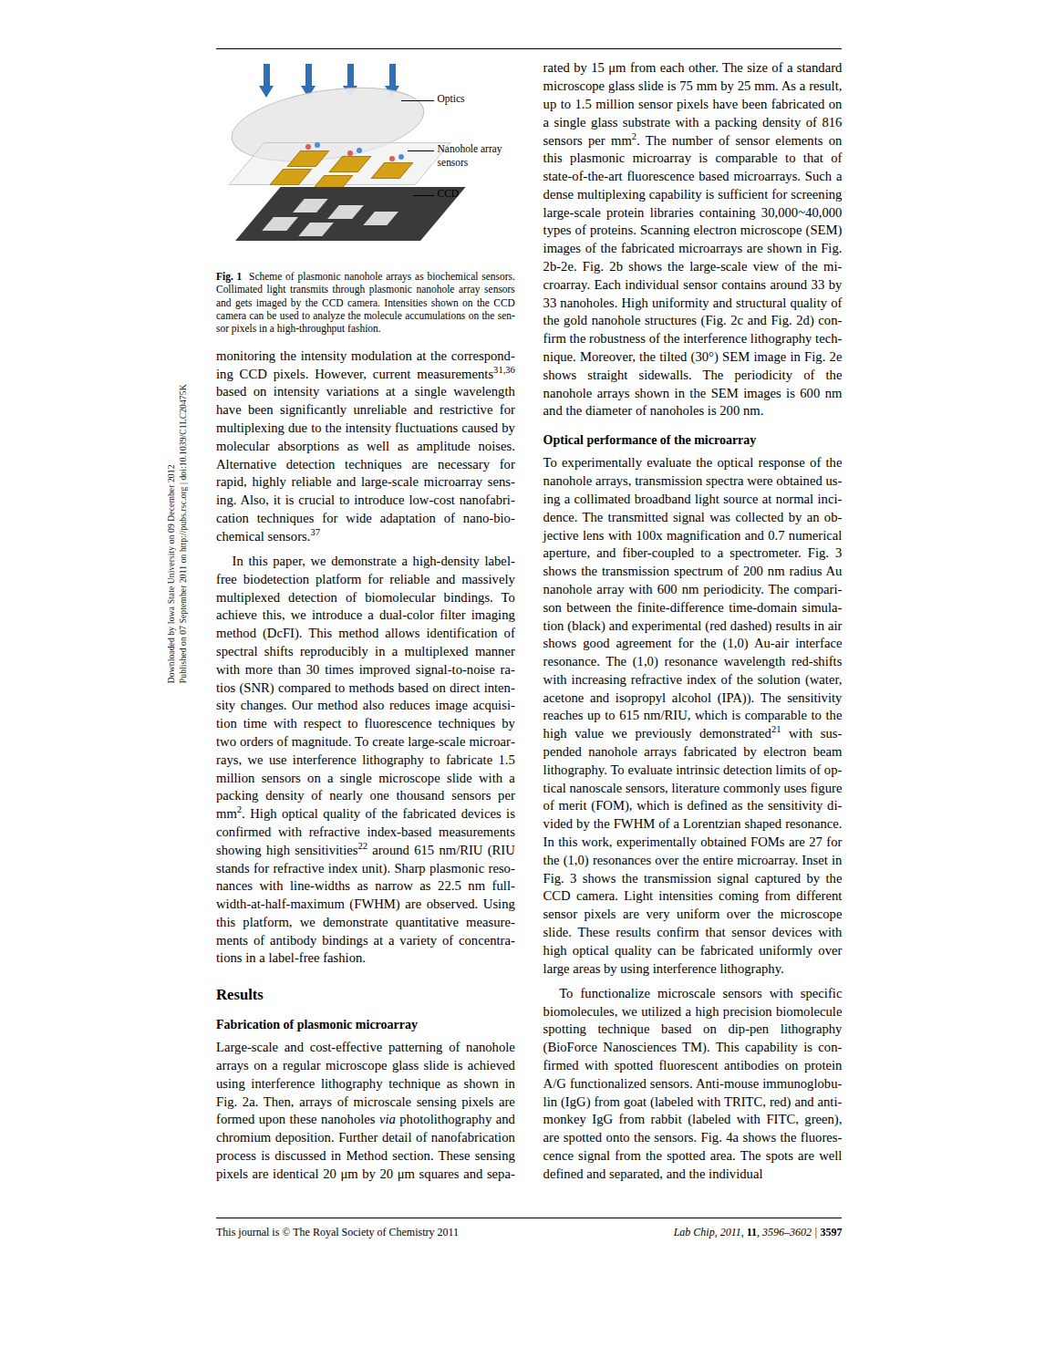Downloaded by Iowa State University on 09 December 2012
Published on 07 September 2011 on http://pubs.rsc.org | doi:10.1039/C1LC20475K
Optics
Nanohole array
sensors
CCD
Fig. 1 Scheme of plasmonic nanohole arrays as biochemical sensors. Collimated light transmits through plasmonic nanohole array sensors and gets imaged by the CCD camera. Intensities shown on the CCD camera can be used to analyze the molecule accumulations on the sensor pixels in a high-throughput fashion.
monitoring the intensity modulation at the corresponding CCD pixels. However, current measurements31,36 based on intensity variations at a single wavelength have been significantly unreliable and restrictive for multiplexing due to the intensity fluctuations caused by molecular absorptions as well as amplitude noises. Alternative detection techniques are necessary for rapid, highly reliable and large-scale microarray sensing. Also, it is crucial to introduce low-cost nanofabrication techniques for wide adaptation of nano-biochemical sensors.37
In this paper, we demonstrate a high-density label-free biodetection platform for reliable and massively multiplexed detection of biomolecular bindings. To achieve this, we introduce a dual-color filter imaging method (DcFI). This method allows identification of spectral shifts reproducibly in a multiplexed manner with more than 30 times improved signal-to-noise ratios (SNR) compared to methods based on direct intensity changes. Our method also reduces image acquisition time with respect to fluorescence techniques by two orders of magnitude. To create large-scale microarrays, we use interference lithography to fabricate 1.5 million sensors on a single microscope slide with a packing density of nearly one thousand sensors per mm2. High optical quality of the fabricated devices is confirmed with refractive index-based measurements showing high sensitivities22 around 615 nm/RIU (RIU stands for refractive index unit). Sharp plasmonic resonances with line-widths as narrow as 22.5 nm full-width-at-half-maximum (FWHM) are observed. Using this platform, we demonstrate quantitative measurements of antibody bindings at a variety of concentrations in a label-free fashion.
Results
Fabrication of plasmonic microarray
Large-scale and cost-effective patterning of nanohole arrays on a regular microscope glass slide is achieved using interference lithography technique as shown in Fig. 2a. Then, arrays of microscale sensing pixels are formed upon these nanoholes via photolithography and chromium deposition. Further detail of nanofabrication process is discussed in Method section. These sensing pixels are identical 20 μm by 20 μm squares and separated by 15 μm from each other. The size of a standard microscope glass slide is 75 mm by 25 mm. As a result, up to 1.5 million sensor pixels have been fabricated on a single glass substrate with a packing density of 816 sensors per mm2. The number of sensor elements on this plasmonic microarray is comparable to that of state-of-the-art fluorescence based microarrays. Such a dense multiplexing capability is sufficient for screening large-scale protein libraries containing 30,000~40,000 types of proteins. Scanning electron microscope (SEM) images of the fabricated microarrays are shown in Fig. 2b-2e. Fig. 2b shows the large-scale view of the microarray. Each individual sensor contains around 33 by 33 nanoholes. High uniformity and structural quality of the gold nanohole structures (Fig. 2c and Fig. 2d) confirm the robustness of the interference lithography technique. Moreover, the tilted (30°) SEM image in Fig. 2e shows straight sidewalls. The periodicity of the nanohole arrays shown in the SEM images is 600 nm and the diameter of nanoholes is 200 nm.
Optical performance of the microarray
To experimentally evaluate the optical response of the nanohole arrays, transmission spectra were obtained using a collimated broadband light source at normal incidence. The transmitted signal was collected by an objective lens with 100x magnification and 0.7 numerical aperture, and fiber-coupled to a spectrometer. Fig. 3 shows the transmission spectrum of 200 nm radius Au nanohole array with 600 nm periodicity. The comparison between the finite-difference time-domain simulation (black) and experimental (red dashed) results in air shows good agreement for the (1,0) Au-air interface resonance. The (1,0) resonance wavelength red-shifts with increasing refractive index of the solution (water, acetone and isopropyl alcohol (IPA)). The sensitivity reaches up to 615 nm/RIU, which is comparable to the high value we previously demonstrated21 with suspended nanohole arrays fabricated by electron beam lithography. To evaluate intrinsic detection limits of optical nanoscale sensors, literature commonly uses figure of merit (FOM), which is defined as the sensitivity divided by the FWHM of a Lorentzian shaped resonance. In this work, experimentally obtained FOMs are 27 for the (1,0) resonances over the entire microarray. Inset in Fig. 3 shows the transmission signal captured by the CCD camera. Light intensities coming from different sensor pixels are very uniform over the microscope slide. These results confirm that sensor devices with high optical quality can be fabricated uniformly over large areas by using interference lithography.
To functionalize microscale sensors with specific biomolecules, we utilized a high precision biomolecule spotting technique based on dip-pen lithography (BioForce Nanosciences TM). This capability is confirmed with spotted fluorescent antibodies on protein A/G functionalized sensors. Anti-mouse immunoglobulin (IgG) from goat (labeled with TRITC, red) and anti-monkey IgG from rabbit (labeled with FITC, green), are spotted onto the sensors. Fig. 4a shows the fluorescence signal from the spotted area. The spots are well defined and separated, and the individual
This journal is © The Royal Society of Chemistry 2011
Lab Chip, 2011, 11, 3596–3602 | 3597